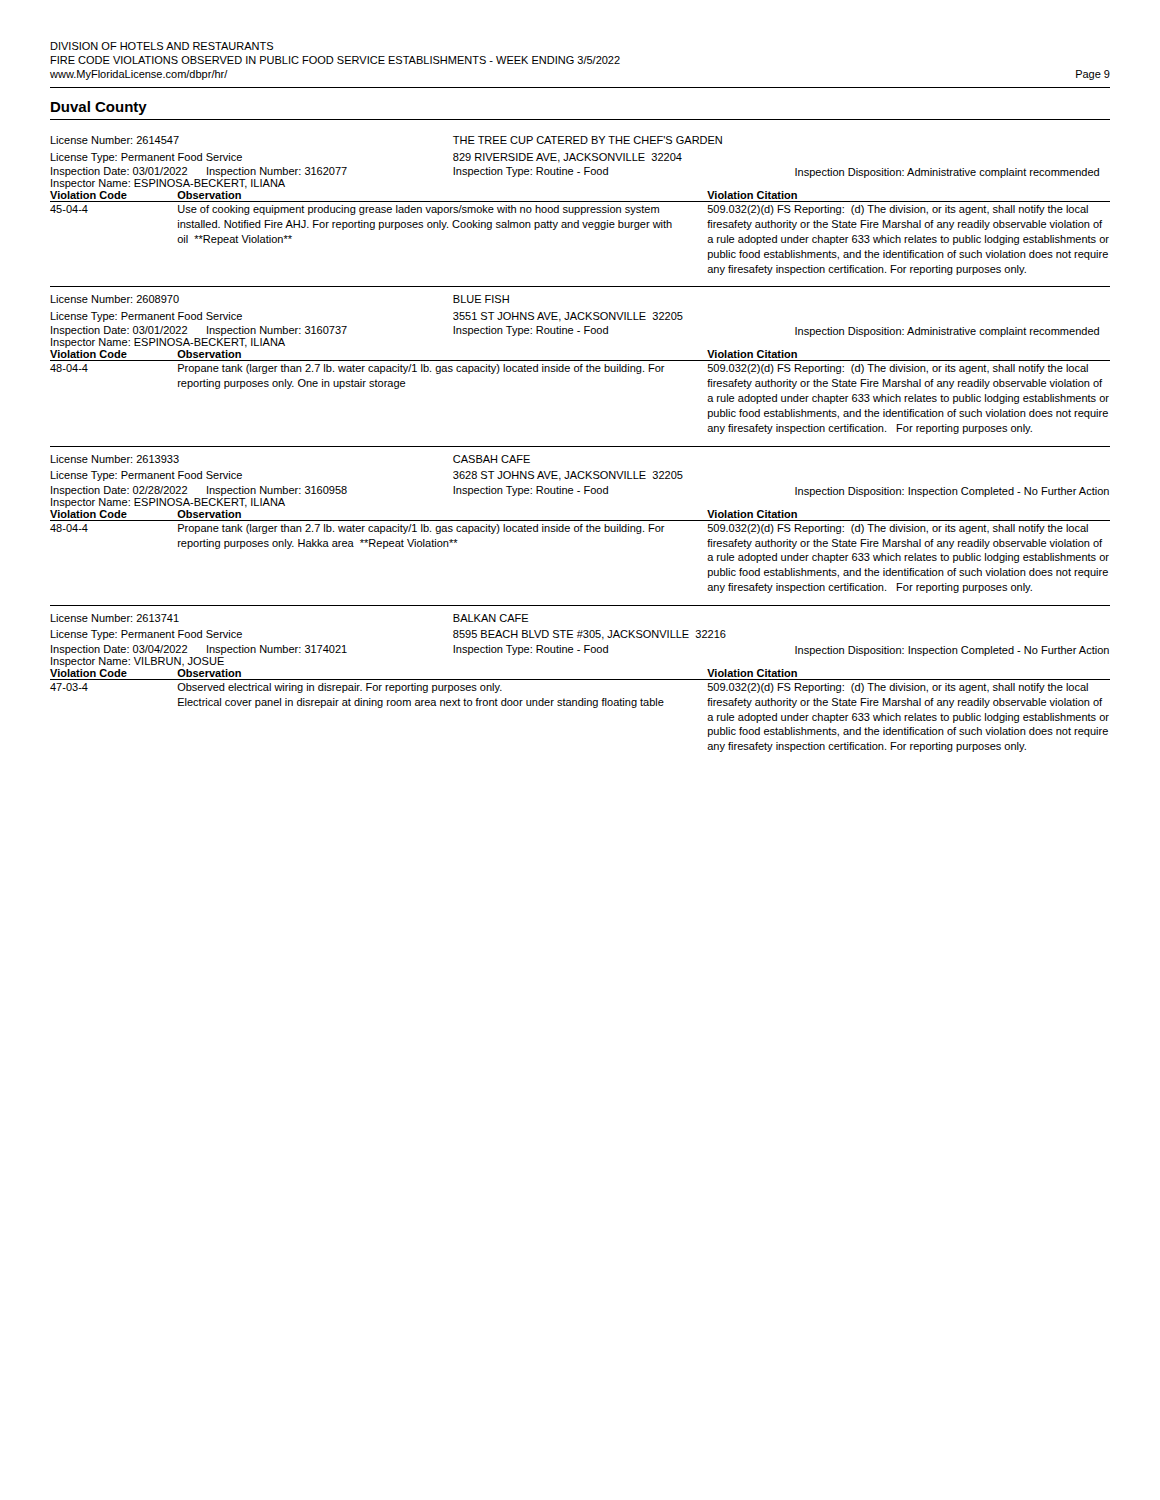DIVISION OF HOTELS AND RESTAURANTS
FIRE CODE VIOLATIONS OBSERVED IN PUBLIC FOOD SERVICE ESTABLISHMENTS - WEEK ENDING 3/5/2022
www.MyFloridaLicense.com/dbpr/hr/
Page 9
Duval County
| License Number: 2614547 | THE TREE CUP CATERED BY THE CHEF'S GARDEN |
| License Type: Permanent Food Service | 829 RIVERSIDE AVE, JACKSONVILLE 32204 |
| Inspection Date: 03/01/2022 Inspection Number: 3162077 Inspector Name: ESPINOSA-BECKERT, ILIANA | / Inspection Type: Routine - Food / Inspection Disposition: Administrative complaint recommended / |
| Violation Code | Observation | Violation Citation |
| 45-04-4 | Use of cooking equipment producing grease laden vapors/smoke with no hood suppression system installed. Notified Fire AHJ. For reporting purposes only. Cooking salmon patty and veggie burger with oil **Repeat Violation** | 509.032(2)(d) FS Reporting: (d) The division, or its agent, shall notify the local firesafety authority or the State Fire Marshal of any readily observable violation of a rule adopted under chapter 633 which relates to public lodging establishments or public food establishments, and the identification of such violation does not require any firesafety inspection certification. For reporting purposes only. |
| License Number: 2608970 | BLUE FISH |
| License Type: Permanent Food Service | 3551 ST JOHNS AVE, JACKSONVILLE 32205 |
| Inspection Date: 03/01/2022 Inspection Number: 3160737 Inspector Name: ESPINOSA-BECKERT, ILIANA | / Inspection Type: Routine - Food / Inspection Disposition: Administrative complaint recommended / |
| Violation Code | Observation | Violation Citation |
| 48-04-4 | Propane tank (larger than 2.7 lb. water capacity/1 lb. gas capacity) located inside of the building. For reporting purposes only. One in upstair storage | 509.032(2)(d) FS Reporting: (d) The division, or its agent, shall notify the local firesafety authority or the State Fire Marshal of any readily observable violation of a rule adopted under chapter 633 which relates to public lodging establishments or public food establishments, and the identification of such violation does not require any firesafety inspection certification. For reporting purposes only. |
| License Number: 2613933 | CASBAH CAFE |
| License Type: Permanent Food Service | 3628 ST JOHNS AVE, JACKSONVILLE 32205 |
| Inspection Date: 02/28/2022 Inspection Number: 3160958 Inspector Name: ESPINOSA-BECKERT, ILIANA | / Inspection Type: Routine - Food / Inspection Disposition: Inspection Completed - No Further Action / |
| Violation Code | Observation | Violation Citation |
| 48-04-4 | Propane tank (larger than 2.7 lb. water capacity/1 lb. gas capacity) located inside of the building. For reporting purposes only. Hakka area **Repeat Violation** | 509.032(2)(d) FS Reporting: (d) The division, or its agent, shall notify the local firesafety authority or the State Fire Marshal of any readily observable violation of a rule adopted under chapter 633 which relates to public lodging establishments or public food establishments, and the identification of such violation does not require any firesafety inspection certification. For reporting purposes only. |
| License Number: 2613741 | BALKAN CAFE |
| License Type: Permanent Food Service | 8595 BEACH BLVD STE #305, JACKSONVILLE 32216 |
| Inspection Date: 03/04/2022 Inspection Number: 3174021 Inspector Name: VILBRUN, JOSUE | / Inspection Type: Routine - Food / Inspection Disposition: Inspection Completed - No Further Action / |
| Violation Code | Observation | Violation Citation |
| 47-03-4 | Observed electrical wiring in disrepair. For reporting purposes only. Electrical cover panel in disrepair at dining room area next to front door under standing floating table | 509.032(2)(d) FS Reporting: (d) The division, or its agent, shall notify the local firesafety authority or the State Fire Marshal of any readily observable violation of a rule adopted under chapter 633 which relates to public lodging establishments or public food establishments, and the identification of such violation does not require any firesafety inspection certification. For reporting purposes only. |